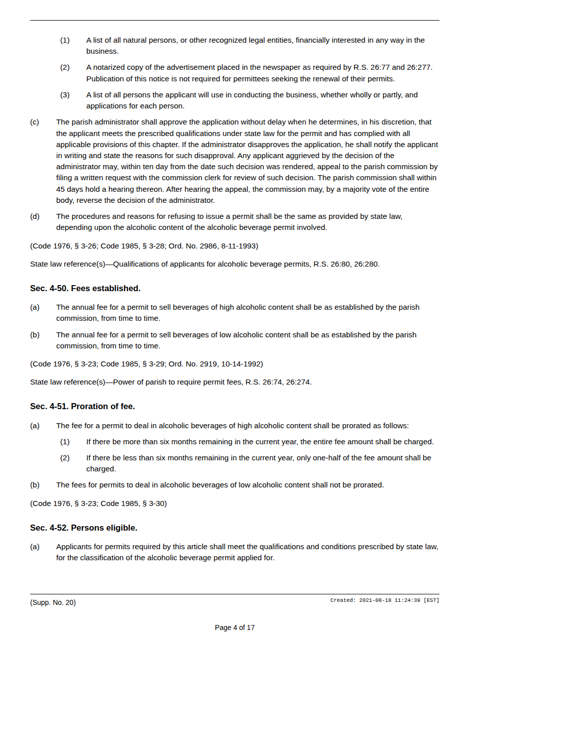(1)
A list of all natural persons, or other recognized legal entities, financially interested in any way in the business.
(2)
A notarized copy of the advertisement placed in the newspaper as required by R.S. 26:77 and 26:277. Publication of this notice is not required for permittees seeking the renewal of their permits.
(3)
A list of all persons the applicant will use in conducting the business, whether wholly or partly, and applications for each person.
(c)
The parish administrator shall approve the application without delay when he determines, in his discretion, that the applicant meets the prescribed qualifications under state law for the permit and has complied with all applicable provisions of this chapter. If the administrator disapproves the application, he shall notify the applicant in writing and state the reasons for such disapproval. Any applicant aggrieved by the decision of the administrator may, within ten day from the date such decision was rendered, appeal to the parish commission by filing a written request with the commission clerk for review of such decision. The parish commission shall within 45 days hold a hearing thereon. After hearing the appeal, the commission may, by a majority vote of the entire body, reverse the decision of the administrator.
(d)
The procedures and reasons for refusing to issue a permit shall be the same as provided by state law, depending upon the alcoholic content of the alcoholic beverage permit involved.
(Code 1976, § 3-26; Code 1985, § 3-28; Ord. No. 2986, 8-11-1993)
State law reference(s)—Qualifications of applicants for alcoholic beverage permits, R.S. 26:80, 26:280.
Sec. 4-50. Fees established.
(a)
The annual fee for a permit to sell beverages of high alcoholic content shall be as established by the parish commission, from time to time.
(b)
The annual fee for a permit to sell beverages of low alcoholic content shall be as established by the parish commission, from time to time.
(Code 1976, § 3-23; Code 1985, § 3-29; Ord. No. 2919, 10-14-1992)
State law reference(s)—Power of parish to require permit fees, R.S. 26:74, 26:274.
Sec. 4-51. Proration of fee.
(a)
The fee for a permit to deal in alcoholic beverages of high alcoholic content shall be prorated as follows:
(1)
If there be more than six months remaining in the current year, the entire fee amount shall be charged.
(2)
If there be less than six months remaining in the current year, only one-half of the fee amount shall be charged.
(b)
The fees for permits to deal in alcoholic beverages of low alcoholic content shall not be prorated.
(Code 1976, § 3-23; Code 1985, § 3-30)
Sec. 4-52. Persons eligible.
(a)
Applicants for permits required by this article shall meet the qualifications and conditions prescribed by state law, for the classification of the alcoholic beverage permit applied for.
(Supp. No. 20)
Created: 2021-08-18 11:24:39 [EST]
Page 4 of 17